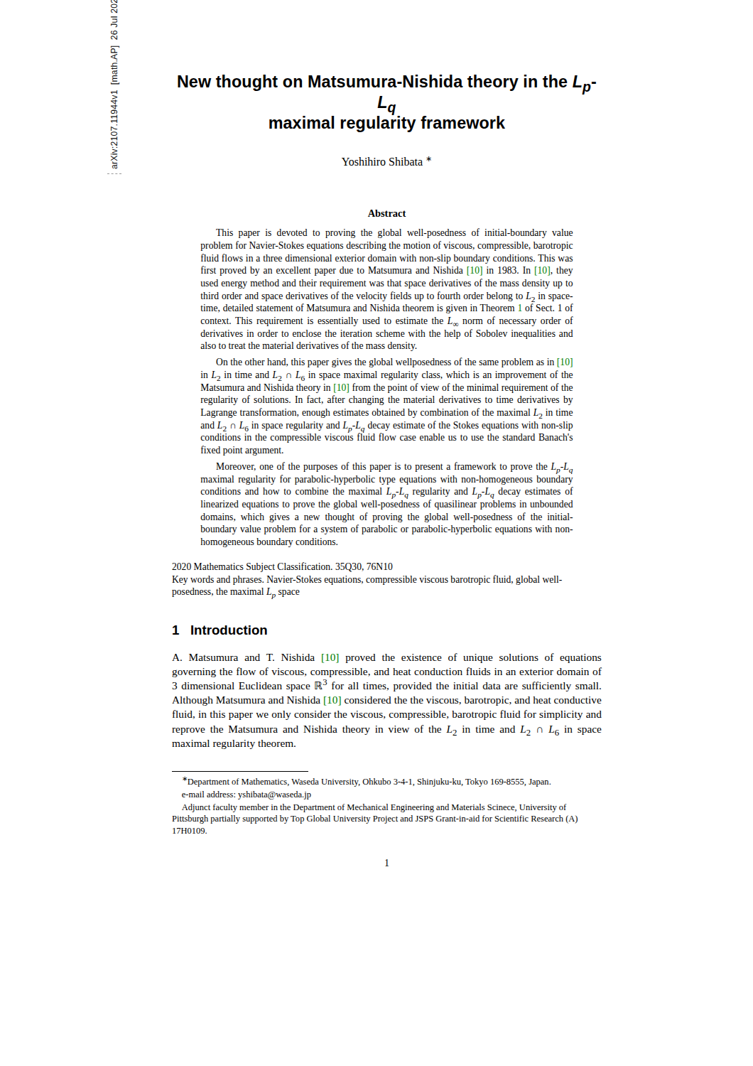arXiv:2107.11944v1 [math.AP] 26 Jul 2021
New thought on Matsumura-Nishida theory in the Lp-Lq
maximal regularity framework
Yoshihiro Shibata ∗
Abstract
This paper is devoted to proving the global well-posedness of initial-boundary value problem for Navier-Stokes equations describing the motion of viscous, compressible, barotropic fluid flows in a three dimensional exterior domain with non-slip boundary conditions. This was first proved by an excellent paper due to Matsumura and Nishida [10] in 1983. In [10], they used energy method and their requirement was that space derivatives of the mass density up to third order and space derivatives of the velocity fields up to fourth order belong to L2 in space-time, detailed statement of Matsumura and Nishida theorem is given in Theorem 1 of Sect. 1 of context. This requirement is essentially used to estimate the L∞ norm of necessary order of derivatives in order to enclose the iteration scheme with the help of Sobolev inequalities and also to treat the material derivatives of the mass density.
On the other hand, this paper gives the global wellposedness of the same problem as in [10] in L2 in time and L2 ∩ L6 in space maximal regularity class, which is an improvement of the Matsumura and Nishida theory in [10] from the point of view of the minimal requirement of the regularity of solutions. In fact, after changing the material derivatives to time derivatives by Lagrange transformation, enough estimates obtained by combination of the maximal L2 in time and L2 ∩ L6 in space regularity and Lp-Lq decay estimate of the Stokes equations with non-slip conditions in the compressible viscous fluid flow case enable us to use the standard Banach's fixed point argument.
Moreover, one of the purposes of this paper is to present a framework to prove the Lp-Lq maximal regularity for parabolic-hyperbolic type equations with non-homogeneous boundary conditions and how to combine the maximal Lp-Lq regularity and Lp-Lq decay estimates of linearized equations to prove the global well-posedness of quasilinear problems in unbounded domains, which gives a new thought of proving the global well-posedness of the initial-boundary value problem for a system of parabolic or parabolic-hyperbolic equations with non-homogeneous boundary conditions.
2020 Mathematics Subject Classification. 35Q30, 76N10
Key words and phrases. Navier-Stokes equations, compressible viscous barotropic fluid, global well-posedness, the maximal Lp space
1 Introduction
A. Matsumura and T. Nishida [10] proved the existence of unique solutions of equations governing the flow of viscous, compressible, and heat conduction fluids in an exterior domain of 3 dimensional Euclidean space ℝ3 for all times, provided the initial data are sufficiently small. Although Matsumura and Nishida [10] considered the the viscous, barotropic, and heat conductive fluid, in this paper we only consider the viscous, compressible, barotropic fluid for simplicity and reprove the Matsumura and Nishida theory in view of the L2 in time and L2 ∩ L6 in space maximal regularity theorem.
∗Department of Mathematics, Waseda University, Ohkubo 3-4-1, Shinjuku-ku, Tokyo 169-8555, Japan.
e-mail address: yshibata@waseda.jp
Adjunct faculty member in the Department of Mechanical Engineering and Materials Scinece, University of Pittsburgh partially supported by Top Global University Project and JSPS Grant-in-aid for Scientific Research (A) 17H0109.
1